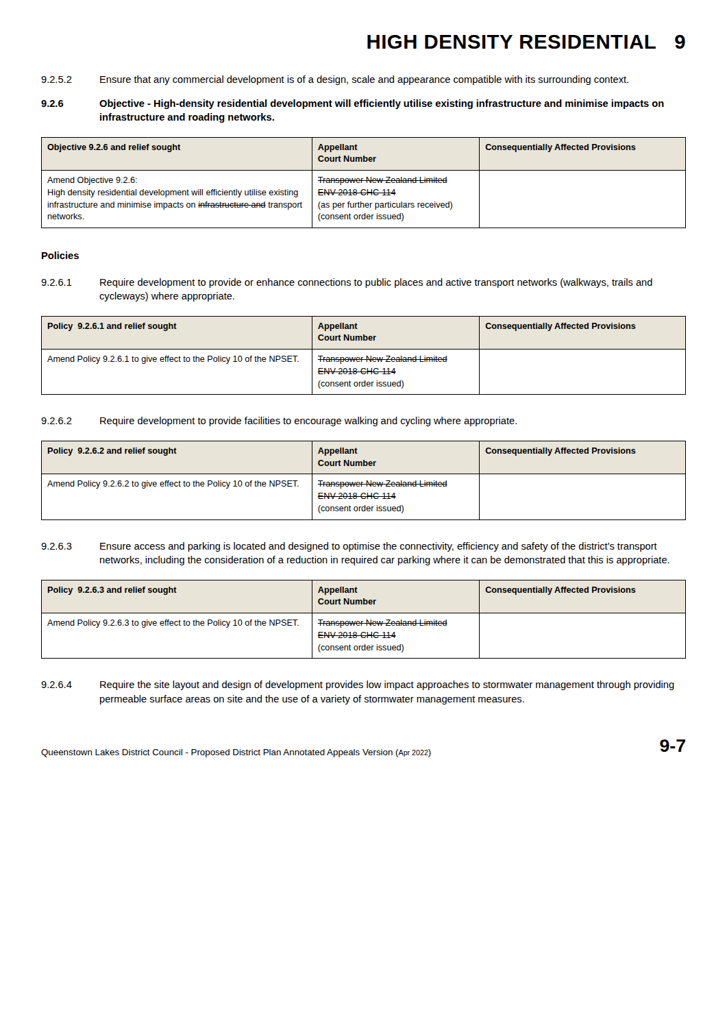HIGH DENSITY RESIDENTIAL 9
9.2.5.2
Ensure that any commercial development is of a design, scale and appearance compatible with its surrounding context.
9.2.6
Objective - High-density residential development will efficiently utilise existing infrastructure and minimise impacts on infrastructure and roading networks.
| Objective 9.2.6 and relief sought | Appellant Court Number | Consequentially Affected Provisions |
| --- | --- | --- |
| Amend Objective 9.2.6: High density residential development will efficiently utilise existing infrastructure and minimise impacts on infrastructure and transport networks. | Transpower New Zealand Limited ENV-2018-CHC-114 (as per further particulars received) (consent order issued) | |
Policies
9.2.6.1
Require development to provide or enhance connections to public places and active transport networks (walkways, trails and cycleways) where appropriate.
| Policy 9.2.6.1 and relief sought | Appellant Court Number | Consequentially Affected Provisions |
| --- | --- | --- |
| Amend Policy 9.2.6.1 to give effect to the Policy 10 of the NPSET. | Transpower New Zealand Limited ENV-2018-CHC-114 (consent order issued) | |
9.2.6.2
Require development to provide facilities to encourage walking and cycling where appropriate.
| Policy 9.2.6.2 and relief sought | Appellant Court Number | Consequentially Affected Provisions |
| --- | --- | --- |
| Amend Policy 9.2.6.2 to give effect to the Policy 10 of the NPSET. | Transpower New Zealand Limited ENV-2018-CHC-114 (consent order issued) | |
9.2.6.3
Ensure access and parking is located and designed to optimise the connectivity, efficiency and safety of the district's transport networks, including the consideration of a reduction in required car parking where it can be demonstrated that this is appropriate.
| Policy 9.2.6.3 and relief sought | Appellant Court Number | Consequentially Affected Provisions |
| --- | --- | --- |
| Amend Policy 9.2.6.3 to give effect to the Policy 10 of the NPSET. | Transpower New Zealand Limited ENV-2018-CHC-114 (consent order issued) | |
9.2.6.4
Require the site layout and design of development provides low impact approaches to stormwater management through providing permeable surface areas on site and the use of a variety of stormwater management measures.
Queenstown Lakes District Council - Proposed District Plan Annotated Appeals Version (Apr 2022)
9-7